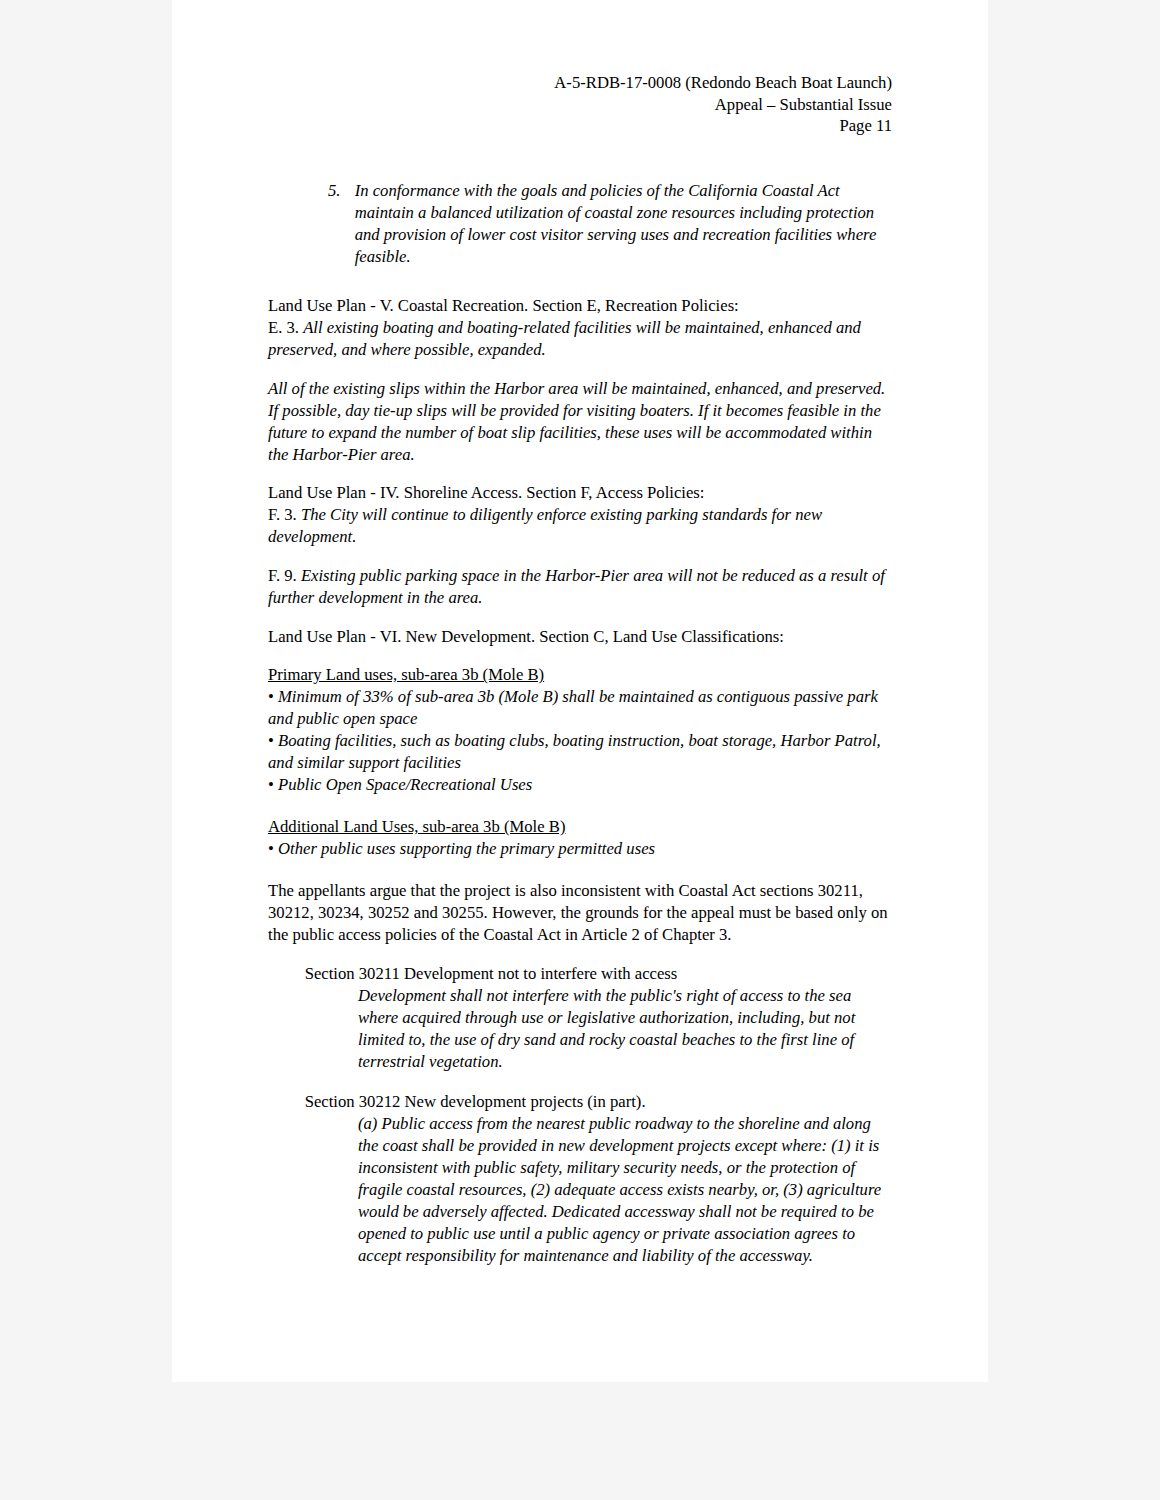A-5-RDB-17-0008 (Redondo Beach Boat Launch)
Appeal – Substantial Issue
Page 11
5. In conformance with the goals and policies of the California Coastal Act maintain a balanced utilization of coastal zone resources including protection and provision of lower cost visitor serving uses and recreation facilities where feasible.
Land Use Plan - V. Coastal Recreation. Section E, Recreation Policies:
E. 3. All existing boating and boating-related facilities will be maintained, enhanced and preserved, and where possible, expanded.
All of the existing slips within the Harbor area will be maintained, enhanced, and preserved. If possible, day tie-up slips will be provided for visiting boaters. If it becomes feasible in the future to expand the number of boat slip facilities, these uses will be accommodated within the Harbor-Pier area.
Land Use Plan - IV. Shoreline Access. Section F, Access Policies:
F. 3. The City will continue to diligently enforce existing parking standards for new development.
F. 9. Existing public parking space in the Harbor-Pier area will not be reduced as a result of further development in the area.
Land Use Plan - VI. New Development. Section C, Land Use Classifications:
Primary Land uses, sub-area 3b (Mole B)
Minimum of 33% of sub-area 3b (Mole B) shall be maintained as contiguous passive park and public open space
Boating facilities, such as boating clubs, boating instruction, boat storage, Harbor Patrol, and similar support facilities
Public Open Space/Recreational Uses
Additional Land Uses, sub-area 3b (Mole B)
Other public uses supporting the primary permitted uses
The appellants argue that the project is also inconsistent with Coastal Act sections 30211, 30212, 30234, 30252 and 30255. However, the grounds for the appeal must be based only on the public access policies of the Coastal Act in Article 2 of Chapter 3.
Section 30211 Development not to interfere with access
Development shall not interfere with the public's right of access to the sea where acquired through use or legislative authorization, including, but not limited to, the use of dry sand and rocky coastal beaches to the first line of terrestrial vegetation.
Section 30212 New development projects (in part).
(a) Public access from the nearest public roadway to the shoreline and along the coast shall be provided in new development projects except where: (1) it is inconsistent with public safety, military security needs, or the protection of fragile coastal resources, (2) adequate access exists nearby, or, (3) agriculture would be adversely affected. Dedicated accessway shall not be required to be opened to public use until a public agency or private association agrees to accept responsibility for maintenance and liability of the accessway.